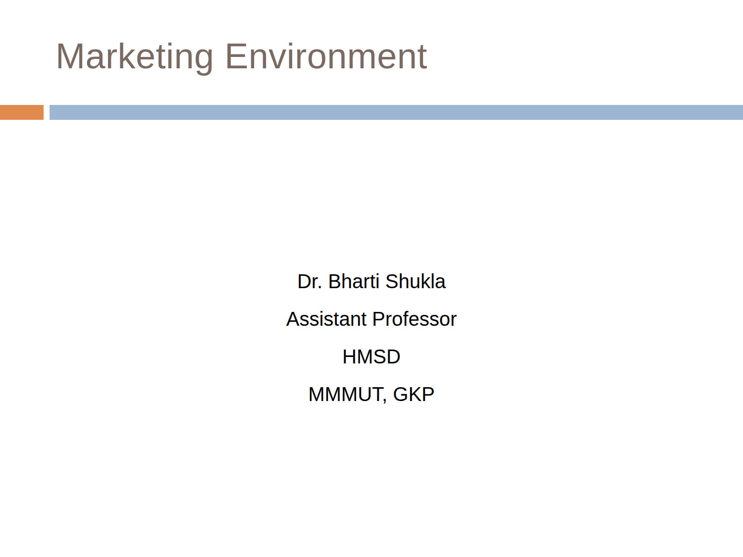Marketing Environment
Dr. Bharti Shukla
Assistant Professor
HMSD
MMMUT, GKP